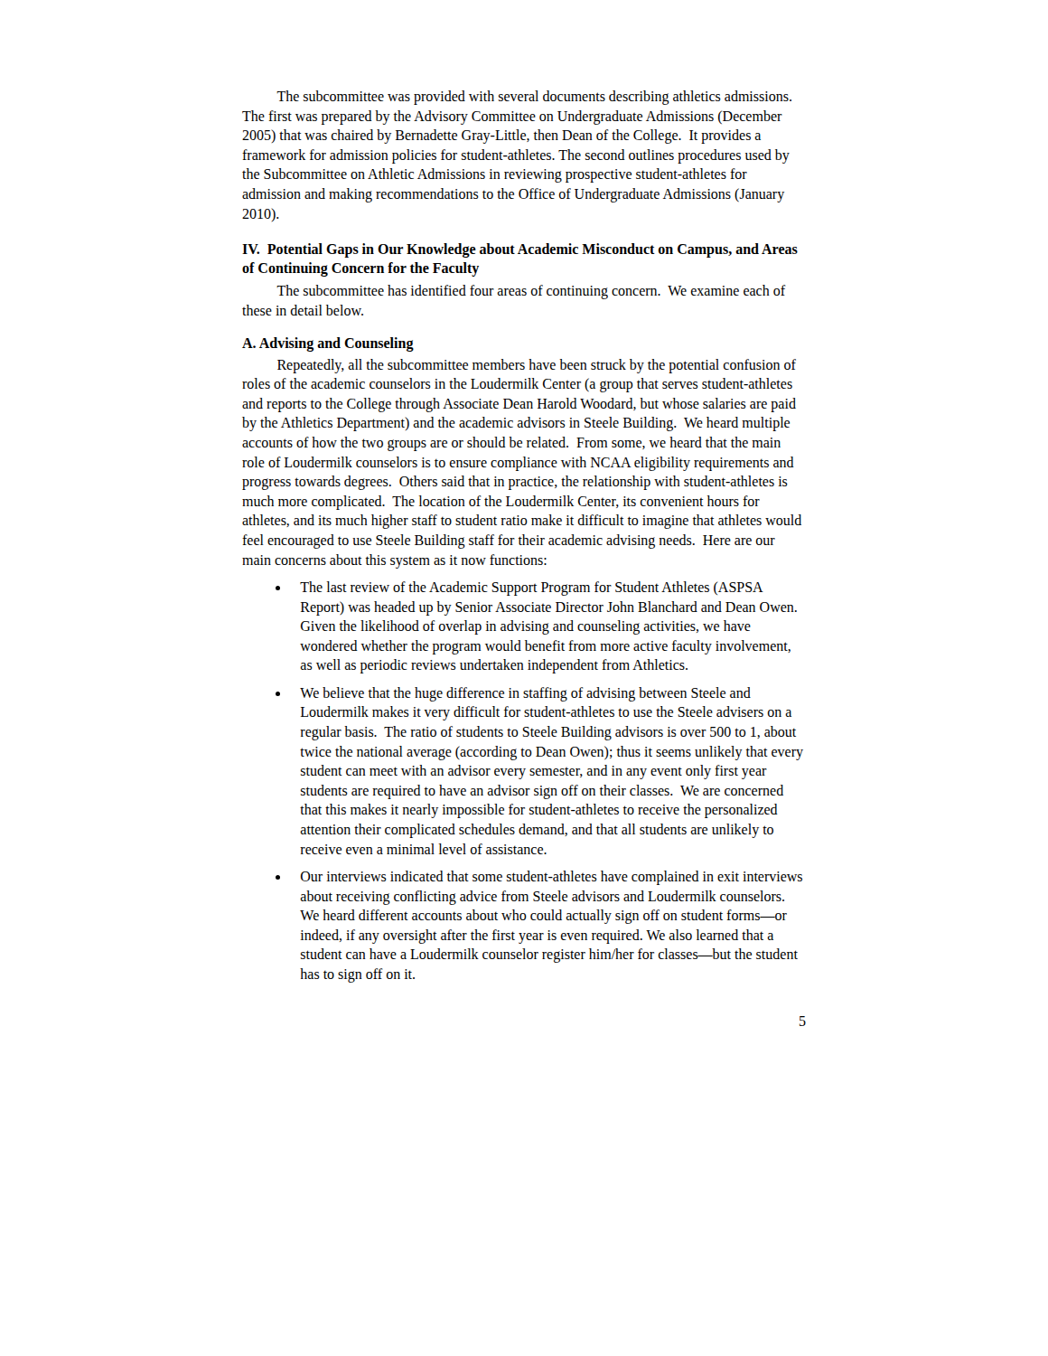The subcommittee was provided with several documents describing athletics admissions. The first was prepared by the Advisory Committee on Undergraduate Admissions (December 2005) that was chaired by Bernadette Gray-Little, then Dean of the College. It provides a framework for admission policies for student-athletes. The second outlines procedures used by the Subcommittee on Athletic Admissions in reviewing prospective student-athletes for admission and making recommendations to the Office of Undergraduate Admissions (January 2010).
IV. Potential Gaps in Our Knowledge about Academic Misconduct on Campus, and Areas of Continuing Concern for the Faculty
The subcommittee has identified four areas of continuing concern. We examine each of these in detail below.
A. Advising and Counseling
Repeatedly, all the subcommittee members have been struck by the potential confusion of roles of the academic counselors in the Loudermilk Center (a group that serves student-athletes and reports to the College through Associate Dean Harold Woodard, but whose salaries are paid by the Athletics Department) and the academic advisors in Steele Building. We heard multiple accounts of how the two groups are or should be related. From some, we heard that the main role of Loudermilk counselors is to ensure compliance with NCAA eligibility requirements and progress towards degrees. Others said that in practice, the relationship with student-athletes is much more complicated. The location of the Loudermilk Center, its convenient hours for athletes, and its much higher staff to student ratio make it difficult to imagine that athletes would feel encouraged to use Steele Building staff for their academic advising needs. Here are our main concerns about this system as it now functions:
The last review of the Academic Support Program for Student Athletes (ASPSA Report) was headed up by Senior Associate Director John Blanchard and Dean Owen. Given the likelihood of overlap in advising and counseling activities, we have wondered whether the program would benefit from more active faculty involvement, as well as periodic reviews undertaken independent from Athletics.
We believe that the huge difference in staffing of advising between Steele and Loudermilk makes it very difficult for student-athletes to use the Steele advisers on a regular basis. The ratio of students to Steele Building advisors is over 500 to 1, about twice the national average (according to Dean Owen); thus it seems unlikely that every student can meet with an advisor every semester, and in any event only first year students are required to have an advisor sign off on their classes. We are concerned that this makes it nearly impossible for student-athletes to receive the personalized attention their complicated schedules demand, and that all students are unlikely to receive even a minimal level of assistance.
Our interviews indicated that some student-athletes have complained in exit interviews about receiving conflicting advice from Steele advisors and Loudermilk counselors. We heard different accounts about who could actually sign off on student forms—or indeed, if any oversight after the first year is even required. We also learned that a student can have a Loudermilk counselor register him/her for classes—but the student has to sign off on it.
5